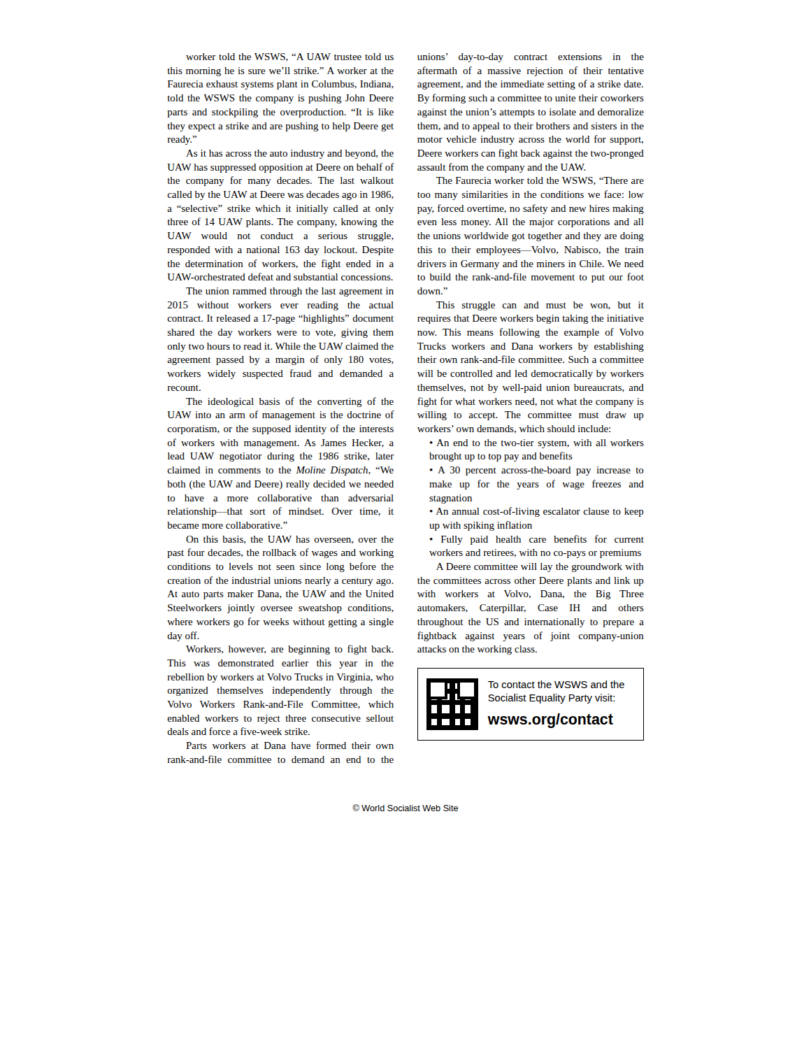worker told the WSWS, “A UAW trustee told us this morning he is sure we’ll strike.” A worker at the Faurecia exhaust systems plant in Columbus, Indiana, told the WSWS the company is pushing John Deere parts and stockpiling the overproduction. “It is like they expect a strike and are pushing to help Deere get ready.”
As it has across the auto industry and beyond, the UAW has suppressed opposition at Deere on behalf of the company for many decades. The last walkout called by the UAW at Deere was decades ago in 1986, a “selective” strike which it initially called at only three of 14 UAW plants. The company, knowing the UAW would not conduct a serious struggle, responded with a national 163 day lockout. Despite the determination of workers, the fight ended in a UAW-orchestrated defeat and substantial concessions.
The union rammed through the last agreement in 2015 without workers ever reading the actual contract. It released a 17-page “highlights” document shared the day workers were to vote, giving them only two hours to read it. While the UAW claimed the agreement passed by a margin of only 180 votes, workers widely suspected fraud and demanded a recount.
The ideological basis of the converting of the UAW into an arm of management is the doctrine of corporatism, or the supposed identity of the interests of workers with management. As James Hecker, a lead UAW negotiator during the 1986 strike, later claimed in comments to the Moline Dispatch, “We both (the UAW and Deere) really decided we needed to have a more collaborative than adversarial relationship—that sort of mindset. Over time, it became more collaborative.”
On this basis, the UAW has overseen, over the past four decades, the rollback of wages and working conditions to levels not seen since long before the creation of the industrial unions nearly a century ago. At auto parts maker Dana, the UAW and the United Steelworkers jointly oversee sweatshop conditions, where workers go for weeks without getting a single day off.
Workers, however, are beginning to fight back. This was demonstrated earlier this year in the rebellion by workers at Volvo Trucks in Virginia, who organized themselves independently through the Volvo Workers Rank-and-File Committee, which enabled workers to reject three consecutive sellout deals and force a five-week strike.
Parts workers at Dana have formed their own rank-and-file committee to demand an end to the unions’ day-to-day contract extensions in the aftermath of a massive rejection of their tentative agreement, and the immediate setting of a strike date. By forming such a committee to unite their coworkers against the union’s attempts to isolate and demoralize them, and to appeal to their brothers and sisters in the motor vehicle industry across the world for support, Deere workers can fight back against the two-pronged assault from the company and the UAW.
The Faurecia worker told the WSWS, “There are too many similarities in the conditions we face: low pay, forced overtime, no safety and new hires making even less money. All the major corporations and all the unions worldwide got together and they are doing this to their employees—Volvo, Nabisco, the train drivers in Germany and the miners in Chile. We need to build the rank-and-file movement to put our foot down.”
This struggle can and must be won, but it requires that Deere workers begin taking the initiative now. This means following the example of Volvo Trucks workers and Dana workers by establishing their own rank-and-file committee. Such a committee will be controlled and led democratically by workers themselves, not by well-paid union bureaucrats, and fight for what workers need, not what the company is willing to accept. The committee must draw up workers’ own demands, which should include:
• An end to the two-tier system, with all workers brought up to top pay and benefits
• A 30 percent across-the-board pay increase to make up for the years of wage freezes and stagnation
• An annual cost-of-living escalator clause to keep up with spiking inflation
• Fully paid health care benefits for current workers and retirees, with no co-pays or premiums
A Deere committee will lay the groundwork with the committees across other Deere plants and link up with workers at Volvo, Dana, the Big Three automakers, Caterpillar, Case IH and others throughout the US and internationally to prepare a fightback against years of joint company-union attacks on the working class.
To contact the WSWS and the
Socialist Equality Party visit: wsws.org/contact
© World Socialist Web Site